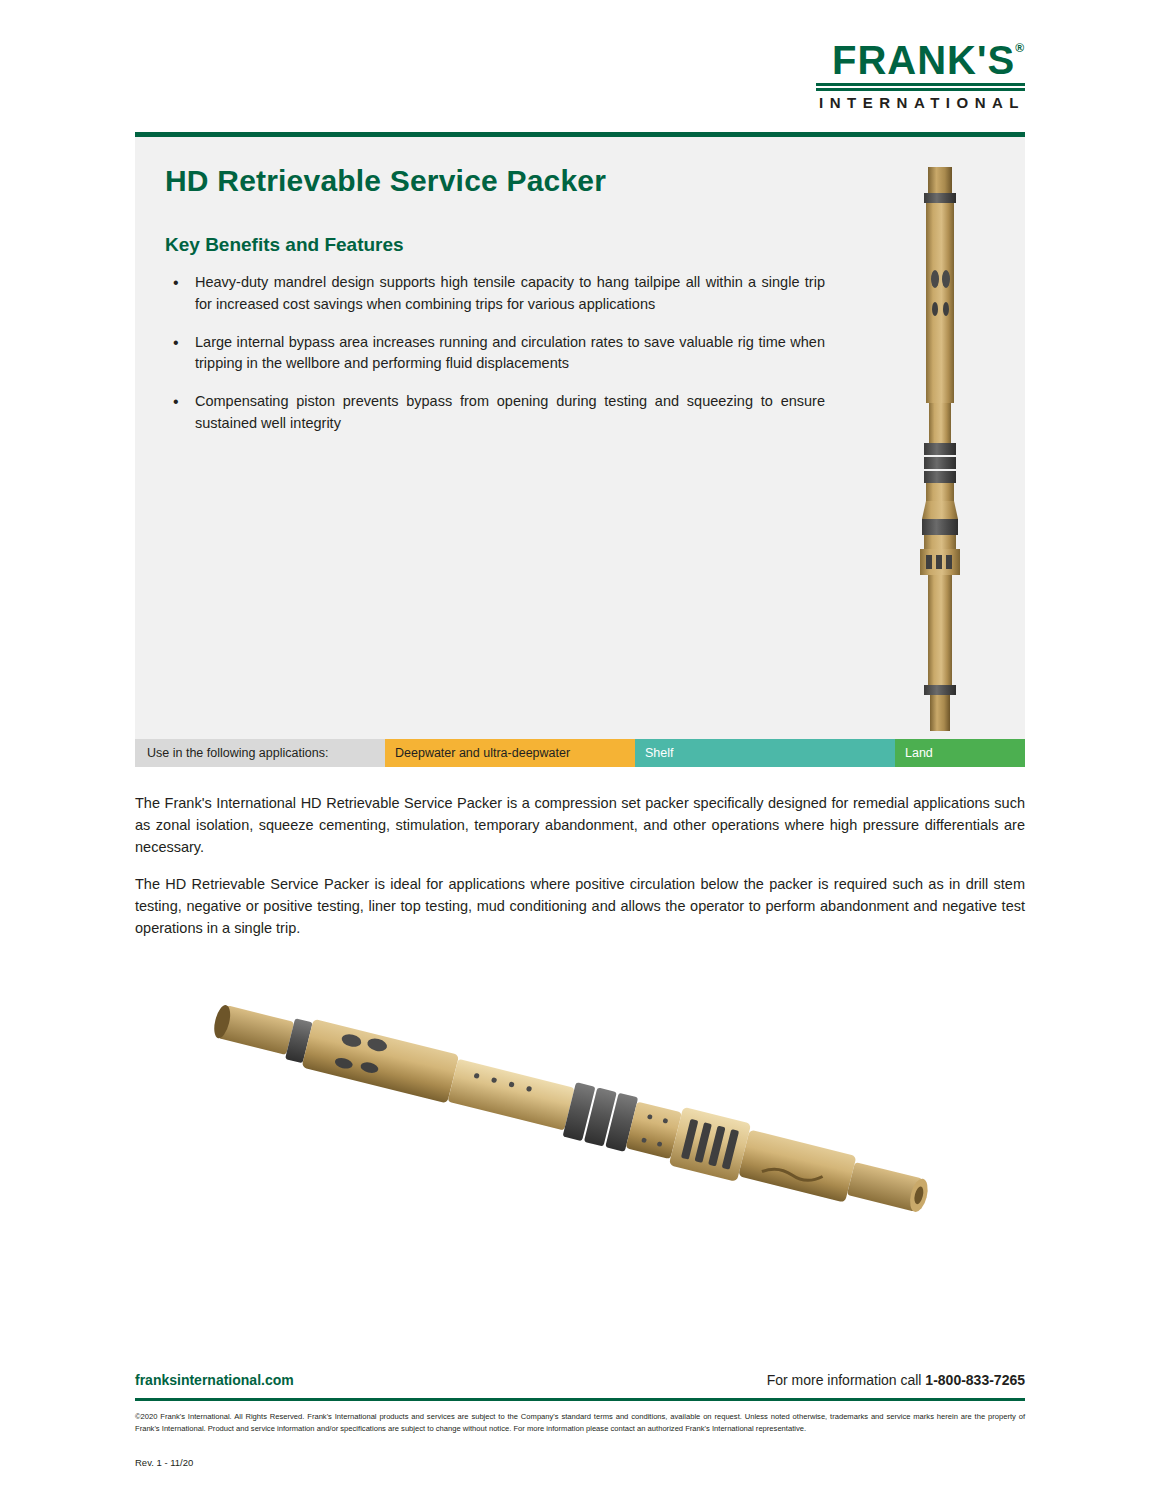FRANK'S®
INTERNATIONAL
HD Retrievable Service Packer
Key Benefits and Features
Heavy-duty mandrel design supports high tensile capacity to hang tailpipe all within a single trip for increased cost savings when combining trips for various applications
Large internal bypass area increases running and circulation rates to save valuable rig time when tripping in the wellbore and performing fluid displacements
Compensating piston prevents bypass from opening during testing and squeezing to ensure sustained well integrity
Use in the following applications:
Deepwater and ultra-deepwater
Shelf
Land
The Frank's International HD Retrievable Service Packer is a compression set packer specifically designed for remedial applications such as zonal isolation, squeeze cementing, stimulation, temporary abandonment, and other operations where high pressure differentials are necessary.
The HD Retrievable Service Packer is ideal for applications where positive circulation below the packer is required such as in drill stem testing, negative or positive testing, liner top testing, mud conditioning and allows the operator to perform abandonment and negative test operations in a single trip.
franksinternational.com For more information call 1-800-833-7265
©2020 Frank's International. All Rights Reserved. Frank's International products and services are subject to the Company's standard terms and conditions, available on request. Unless noted otherwise, trademarks and service marks herein are the property of Frank's International. Product and service information and/or specifications are subject to change without notice. For more information please contact an authorized Frank's International representative.
Rev. 1 - 11/20